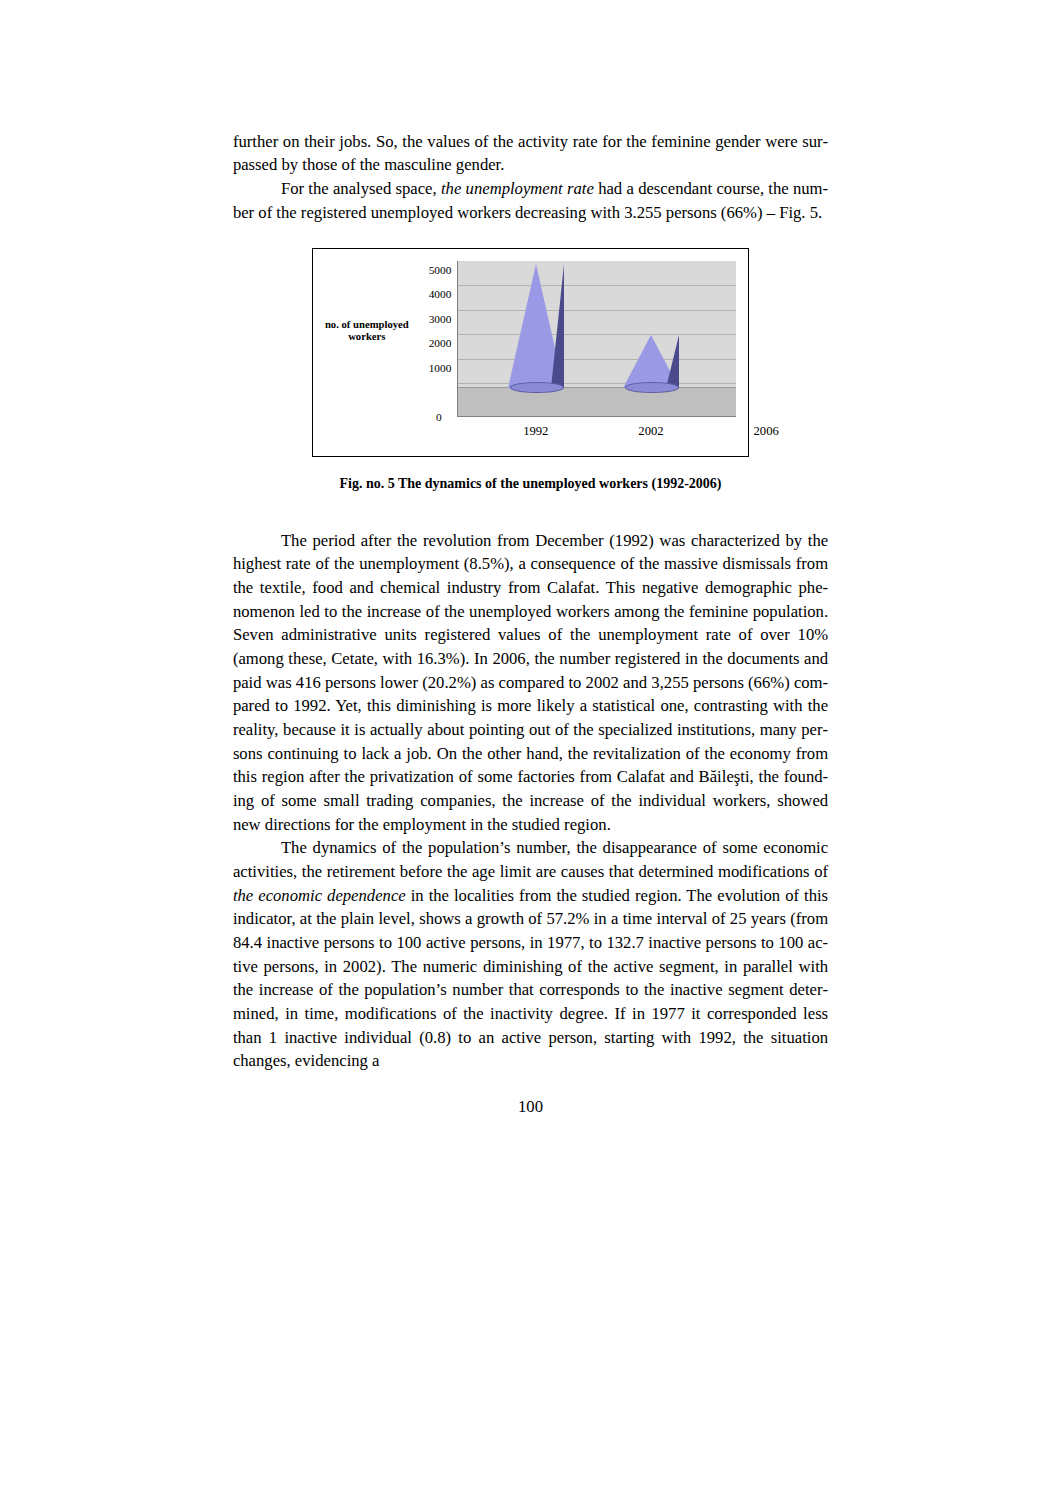further on their jobs. So, the values of the activity rate for the feminine gender were surpassed by those of the masculine gender.
For the analysed space, the unemployment rate had a descendant course, the number of the registered unemployed workers decreasing with 3.255 persons (66%) – Fig. 5.
5000
4000
3000
2000
1000
no. of unemployed workers
0
1992 2002 2006
Fig. no. 5 The dynamics of the unemployed workers (1992-2006)
The period after the revolution from December (1992) was characterized by the highest rate of the unemployment (8.5%), a consequence of the massive dismissals from the textile, food and chemical industry from Calafat. This negative demographic phenomenon led to the increase of the unemployed workers among the feminine population. Seven administrative units registered values of the unemployment rate of over 10% (among these, Cetate, with 16.3%). In 2006, the number registered in the documents and paid was 416 persons lower (20.2%) as compared to 2002 and 3,255 persons (66%) compared to 1992. Yet, this diminishing is more likely a statistical one, contrasting with the reality, because it is actually about pointing out of the specialized institutions, many persons continuing to lack a job. On the other hand, the revitalization of the economy from this region after the privatization of some factories from Calafat and Băileşti, the founding of some small trading companies, the increase of the individual workers, showed new directions for the employment in the studied region.
The dynamics of the population’s number, the disappearance of some economic activities, the retirement before the age limit are causes that determined modifications of the economic dependence in the localities from the studied region. The evolution of this indicator, at the plain level, shows a growth of 57.2% in a time interval of 25 years (from 84.4 inactive persons to 100 active persons, in 1977, to 132.7 inactive persons to 100 active persons, in 2002). The numeric diminishing of the active segment, in parallel with the increase of the population’s number that corresponds to the inactive segment determined, in time, modifications of the inactivity degree. If in 1977 it corresponded less than 1 inactive individual (0.8) to an active person, starting with 1992, the situation changes, evidencing a
100